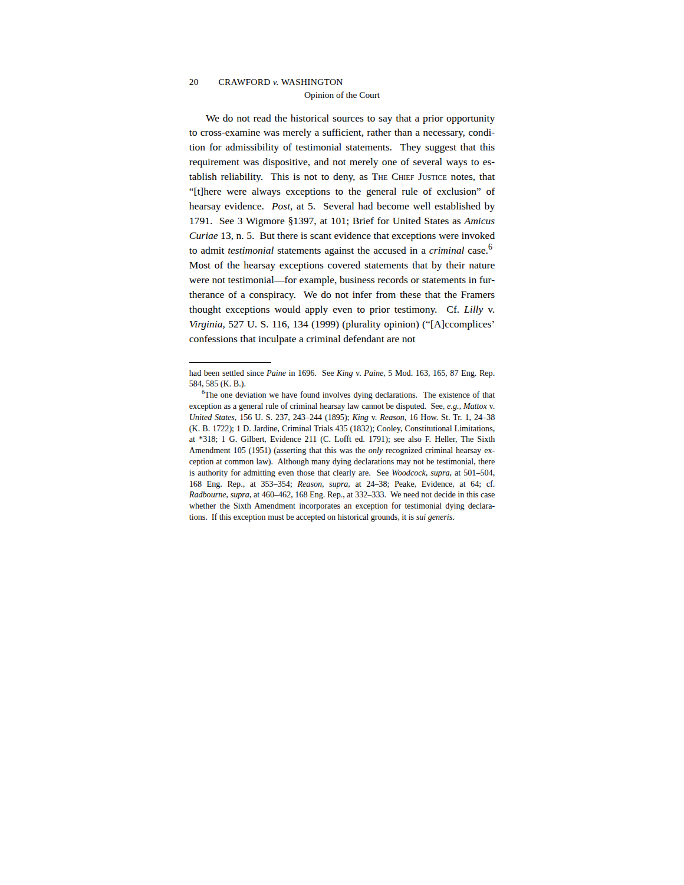20 CRAWFORD v. WASHINGTON
Opinion of the Court
We do not read the historical sources to say that a prior opportunity to cross-examine was merely a sufficient, rather than a necessary, condition for admissibility of testimonial statements. They suggest that this requirement was dispositive, and not merely one of several ways to establish reliability. This is not to deny, as The Chief Justice notes, that “[t]here were always exceptions to the general rule of exclusion” of hearsay evidence. Post, at 5. Several had become well established by 1791. See 3 Wigmore §1397, at 101; Brief for United States as Amicus Curiae 13, n. 5. But there is scant evidence that exceptions were invoked to admit testimonial statements against the accused in a criminal case.6 Most of the hearsay exceptions covered statements that by their nature were not testimonial—for example, business records or statements in furtherance of a conspiracy. We do not infer from these that the Framers thought exceptions would apply even to prior testimony. Cf. Lilly v. Virginia, 527 U. S. 116, 134 (1999) (plurality opinion) (“[A]ccomplices’ confessions that inculpate a criminal defendant are not
had been settled since Paine in 1696. See King v. Paine, 5 Mod. 163, 165, 87 Eng. Rep. 584, 585 (K. B.).
6The one deviation we have found involves dying declarations. The existence of that exception as a general rule of criminal hearsay law cannot be disputed. See, e.g., Mattox v. United States, 156 U. S. 237, 243–244 (1895); King v. Reason, 16 How. St. Tr. 1, 24–38 (K. B. 1722); 1 D. Jardine, Criminal Trials 435 (1832); Cooley, Constitutional Limitations, at *318; 1 G. Gilbert, Evidence 211 (C. Lofft ed. 1791); see also F. Heller, The Sixth Amendment 105 (1951) (asserting that this was the only recognized criminal hearsay exception at common law). Although many dying declarations may not be testimonial, there is authority for admitting even those that clearly are. See Woodcock, supra, at 501–504, 168 Eng. Rep., at 353–354; Reason, supra, at 24–38; Peake, Evidence, at 64; cf. Radbourne, supra, at 460–462, 168 Eng. Rep., at 332–333. We need not decide in this case whether the Sixth Amendment incorporates an exception for testimonial dying declarations. If this exception must be accepted on historical grounds, it is sui generis.